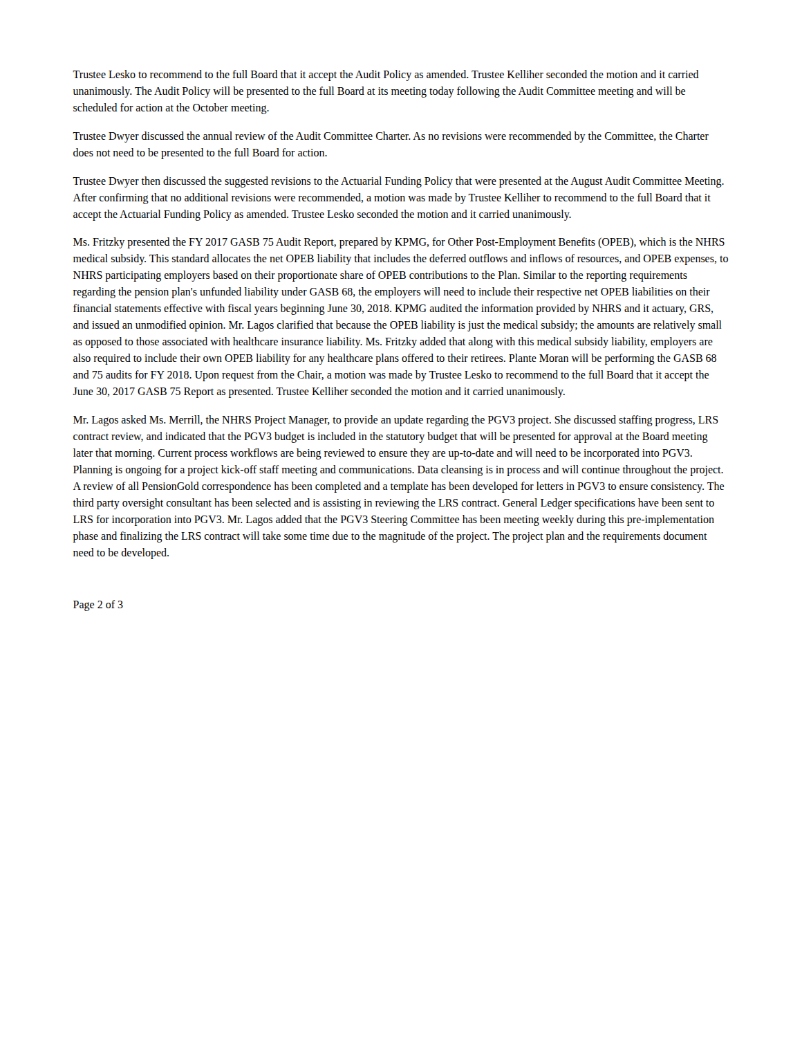Trustee Lesko to recommend to the full Board that it accept the Audit Policy as amended. Trustee Kelliher seconded the motion and it carried unanimously. The Audit Policy will be presented to the full Board at its meeting today following the Audit Committee meeting and will be scheduled for action at the October meeting.
Trustee Dwyer discussed the annual review of the Audit Committee Charter. As no revisions were recommended by the Committee, the Charter does not need to be presented to the full Board for action.
Trustee Dwyer then discussed the suggested revisions to the Actuarial Funding Policy that were presented at the August Audit Committee Meeting. After confirming that no additional revisions were recommended, a motion was made by Trustee Kelliher to recommend to the full Board that it accept the Actuarial Funding Policy as amended. Trustee Lesko seconded the motion and it carried unanimously.
Ms. Fritzky presented the FY 2017 GASB 75 Audit Report, prepared by KPMG, for Other Post-Employment Benefits (OPEB), which is the NHRS medical subsidy. This standard allocates the net OPEB liability that includes the deferred outflows and inflows of resources, and OPEB expenses, to NHRS participating employers based on their proportionate share of OPEB contributions to the Plan. Similar to the reporting requirements regarding the pension plan's unfunded liability under GASB 68, the employers will need to include their respective net OPEB liabilities on their financial statements effective with fiscal years beginning June 30, 2018. KPMG audited the information provided by NHRS and it actuary, GRS, and issued an unmodified opinion. Mr. Lagos clarified that because the OPEB liability is just the medical subsidy; the amounts are relatively small as opposed to those associated with healthcare insurance liability. Ms. Fritzky added that along with this medical subsidy liability, employers are also required to include their own OPEB liability for any healthcare plans offered to their retirees. Plante Moran will be performing the GASB 68 and 75 audits for FY 2018. Upon request from the Chair, a motion was made by Trustee Lesko to recommend to the full Board that it accept the June 30, 2017 GASB 75 Report as presented. Trustee Kelliher seconded the motion and it carried unanimously.
Mr. Lagos asked Ms. Merrill, the NHRS Project Manager, to provide an update regarding the PGV3 project. She discussed staffing progress, LRS contract review, and indicated that the PGV3 budget is included in the statutory budget that will be presented for approval at the Board meeting later that morning. Current process workflows are being reviewed to ensure they are up-to-date and will need to be incorporated into PGV3. Planning is ongoing for a project kick-off staff meeting and communications. Data cleansing is in process and will continue throughout the project. A review of all PensionGold correspondence has been completed and a template has been developed for letters in PGV3 to ensure consistency. The third party oversight consultant has been selected and is assisting in reviewing the LRS contract. General Ledger specifications have been sent to LRS for incorporation into PGV3. Mr. Lagos added that the PGV3 Steering Committee has been meeting weekly during this pre-implementation phase and finalizing the LRS contract will take some time due to the magnitude of the project. The project plan and the requirements document need to be developed.
Page 2 of 3